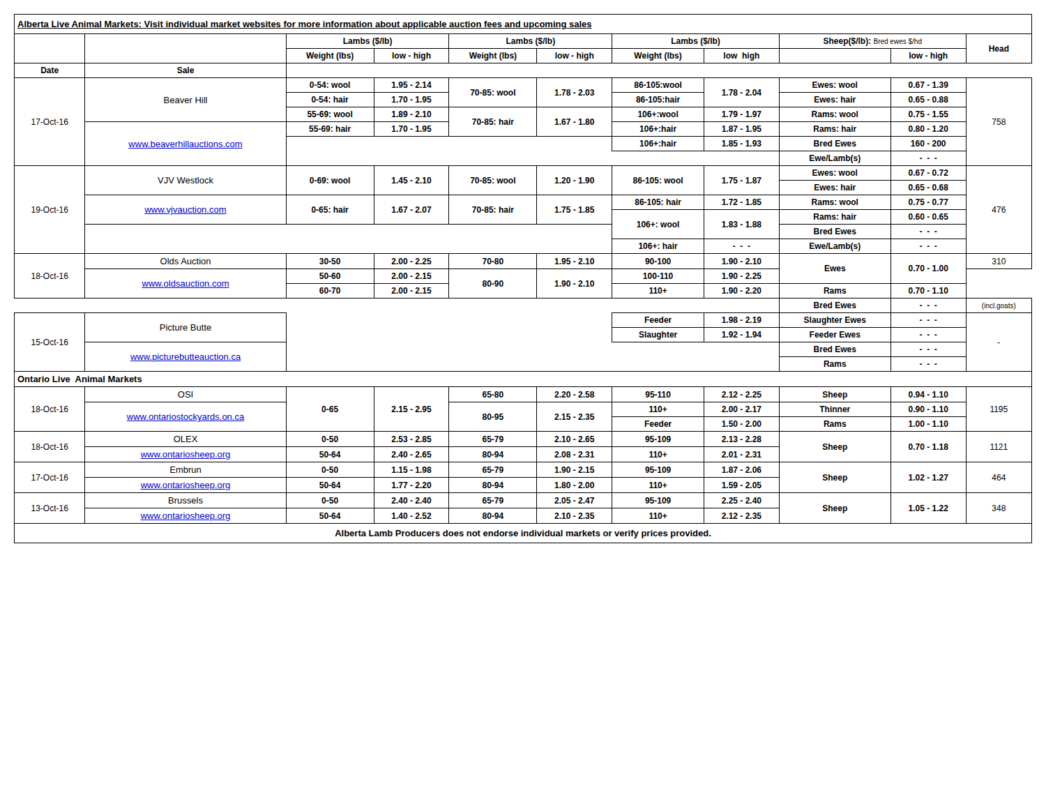| Alberta Live Animal Markets: Visit individual market websites for more information about applicable auction fees and upcoming sales |
| | | Lambs ($/lb) | Lambs ($/lb) | Lambs ($/lb) | Sheep($/lb): Bred ewes $/hd | Head |
| Weight (lbs) | low - high | Weight (lbs) | low - high | Weight (lbs) | low high | | low - high |
| Date | Sale | |
| 17-Oct-16 | Beaver Hill | 0-54: wool | 1.95 - 2.14 | 70-85: wool | 1.78 - 2.03 | 86-105:wool | 1.78 - 2.04 | Ewes: wool | 0.67 - 1.39 | 758 |
| 0-54: hair | 1.70 - 1.95 | 86-105:hair | Ewes: hair | 0.65 - 0.88 |
| 55-69: wool | 1.89 - 2.10 | 70-85: hair | 1.67 - 1.80 | 106+:wool | 1.79 - 1.97 | Rams: wool | 0.75 - 1.55 |
| www.beaverhillauctions.com | 55-69: hair | 1.70 - 1.95 | 106+:hair | 1.87 - 1.95 | Rams: hair | 0.80 - 1.20 |
| | | 106+:hair | 1.85 - 1.93 | Bred Ewes | 160 - 200 |
| | | | Ewe/Lamb(s) | - - - |
| 19-Oct-16 | VJV Westlock | 0-69: wool | 1.45 - 2.10 | 70-85: wool | 1.20 - 1.90 | 86-105: wool | 1.75 - 1.87 | Ewes: wool | 0.67 - 0.72 | 476 |
| Ewes: hair | 0.65 - 0.68 |
| www.vjvauction.com | 0-65: hair | 1.67 - 2.07 | 70-85: hair | 1.75 - 1.85 | 86-105: hair | 1.72 - 1.85 | Rams: wool | 0.75 - 0.77 |
| 106+: wool | 1.83 - 1.88 | Rams: hair | 0.60 - 0.65 |
| | | | Bred Ewes | - - - |
| | | 106+: hair | - - - | Ewe/Lamb(s) | - - - |
| 18-Oct-16 | Olds Auction | 30-50 | 2.00 - 2.25 | 70-80 | 1.95 - 2.10 | 90-100 | 1.90 - 2.10 | Ewes | 0.70 - 1.00 | 310 |
| www.oldsauction.com | 50-60 | 2.00 - 2.15 | 80-90 | 1.90 - 2.10 | 100-110 | 1.90 - 2.25 | |
| 60-70 | 2.00 - 2.15 | 110+ | 1.90 - 2.20 | Rams | 0.70 - 1.10 |
| | | | | | Bred Ewes | - - - | (incl.goats) |
| 15-Oct-16 | Picture Butte | | Feeder | 1.98 - 2.19 | Slaughter Ewes | - - - | - |
| Slaughter | 1.92 - 1.94 | Feeder Ewes | - - - |
| www.picturebutteauction.ca | | Bred Ewes | - - - |
| | Rams | - - - |
| Ontario Live Animal Markets |
| 18-Oct-16 | OSI | 0-65 | 2.15 - 2.95 | 65-80 | 2.20 - 2.58 | 95-110 | 2.12 - 2.25 | Sheep | 0.94 - 1.10 | 1195 |
| www.ontariostockyards.on.ca | 80-95 | 2.15 - 2.35 | 110+ | 2.00 - 2.17 | Thinner | 0.90 - 1.10 |
| Feeder | 1.50 - 2.00 | Rams | 1.00 - 1.10 |
| 18-Oct-16 | OLEX | 0-50 | 2.53 - 2.85 | 65-79 | 2.10 - 2.65 | 95-109 | 2.13 - 2.28 | Sheep | 0.70 - 1.18 | 1121 |
| www.ontariosheep.org | 50-64 | 2.40 - 2.65 | 80-94 | 2.08 - 2.31 | 110+ | 2.01 - 2.31 |
| 17-Oct-16 | Embrun | 0-50 | 1.15 - 1.98 | 65-79 | 1.90 - 2.15 | 95-109 | 1.87 - 2.06 | Sheep | 1.02 - 1.27 | 464 |
| www.ontariosheep.org | 50-64 | 1.77 - 2.20 | 80-94 | 1.80 - 2.00 | 110+ | 1.59 - 2.05 |
| 13-Oct-16 | Brussels | 0-50 | 2.40 - 2.40 | 65-79 | 2.05 - 2.47 | 95-109 | 2.25 - 2.40 | Sheep | 1.05 - 1.22 | 348 |
| www.ontariosheep.org | 50-64 | 1.40 - 2.52 | 80-94 | 2.10 - 2.35 | 110+ | 2.12 - 2.35 |
| Alberta Lamb Producers does not endorse individual markets or verify prices provided. |